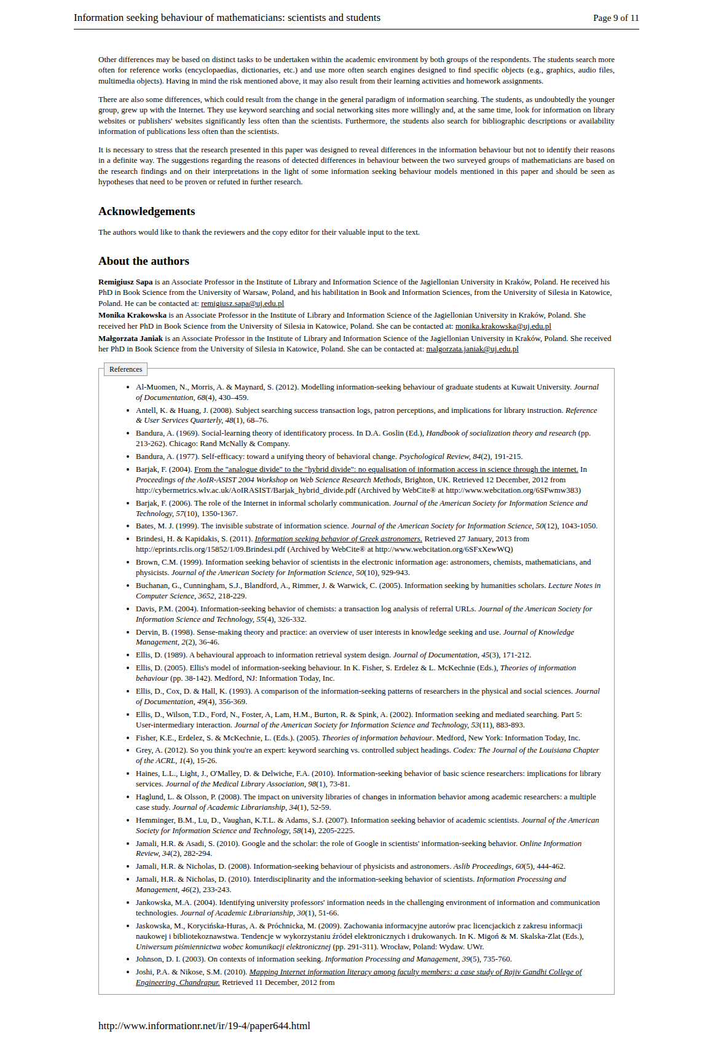Information seeking behaviour of mathematicians: scientists and students
Page 9 of 11
Other differences may be based on distinct tasks to be undertaken within the academic environment by both groups of the respondents. The students search more often for reference works (encyclopaedias, dictionaries, etc.) and use more often search engines designed to find specific objects (e.g., graphics, audio files, multimedia objects). Having in mind the risk mentioned above, it may also result from their learning activities and homework assignments.
There are also some differences, which could result from the change in the general paradigm of information searching. The students, as undoubtedly the younger group, grew up with the Internet. They use keyword searching and social networking sites more willingly and, at the same time, look for information on library websites or publishers' websites significantly less often than the scientists. Furthermore, the students also search for bibliographic descriptions or availability information of publications less often than the scientists.
It is necessary to stress that the research presented in this paper was designed to reveal differences in the information behaviour but not to identify their reasons in a definite way. The suggestions regarding the reasons of detected differences in behaviour between the two surveyed groups of mathematicians are based on the research findings and on their interpretations in the light of some information seeking behaviour models mentioned in this paper and should be seen as hypotheses that need to be proven or refuted in further research.
Acknowledgements
The authors would like to thank the reviewers and the copy editor for their valuable input to the text.
About the authors
Remigiusz Sapa is an Associate Professor in the Institute of Library and Information Science of the Jagiellonian University in Kraków, Poland. He received his PhD in Book Science from the University of Warsaw, Poland, and his habilitation in Book and Information Sciences, from the University of Silesia in Katowice, Poland. He can be contacted at: remigiusz.sapa@uj.edu.pl
Monika Krakowska is an Associate Professor in the Institute of Library and Information Science of the Jagiellonian University in Kraków, Poland. She received her PhD in Book Science from the University of Silesia in Katowice, Poland. She can be contacted at: monika.krakowska@uj.edu.pl
Małgorzata Janiak is an Associate Professor in the Institute of Library and Information Science of the Jagiellonian University in Kraków, Poland. She received her PhD in Book Science from the University of Silesia in Katowice, Poland. She can be contacted at: malgorzata.janiak@uj.edu.pl
References
Al-Muomen, N., Morris, A. & Maynard, S. (2012). Modelling information-seeking behaviour of graduate students at Kuwait University. Journal of Documentation, 68(4), 430–459.
Antell, K. & Huang, J. (2008). Subject searching success transaction logs, patron perceptions, and implications for library instruction. Reference & User Services Quarterly, 48(1), 68–76.
Bandura, A. (1969). Social-learning theory of identificatory process. In D.A. Goslin (Ed.), Handbook of socialization theory and research (pp. 213-262). Chicago: Rand McNally & Company.
Bandura, A. (1977). Self-efficacy: toward a unifying theory of behavioral change. Psychological Review, 84(2), 191-215.
Barjak, F. (2004). From the "analogue divide" to the "hybrid divide": no equalisation of information access in science through the internet. In Proceedings of the AoIR-ASIST 2004 Workshop on Web Science Research Methods, Brighton, UK. Retrieved 12 December, 2012 from
http://cybermetrics.wlv.ac.uk/AoIRASIST/Barjak_hybrid_divide.pdf (Archived by WebCite® at http://www.webcitation.org/6SFwmw383)
Barjak, F. (2006). The role of the Internet in informal scholarly communication. Journal of the American Society for Information Science and Technology, 57(10), 1350-1367.
Bates, M. J. (1999). The invisible substrate of information science. Journal of the American Society for Information Science, 50(12), 1043-1050.
Brindesi, H. & Kapidakis, S. (2011). Information seeking behavior of Greek astronomers. Retrieved 27 January, 2013 from
http://eprints.rclis.org/15852/1/09.Brindesi.pdf (Archived by WebCite® at http://www.webcitation.org/6SFxXewWQ)
Brown, C.M. (1999). Information seeking behavior of scientists in the electronic information age: astronomers, chemists, mathematicians, and physicists. Journal of the American Society for Information Science, 50(10), 929-943.
Buchanan, G., Cunningham, S.J., Blandford, A., Rimmer, J. & Warwick, C. (2005). Information seeking by humanities scholars. Lecture Notes in Computer Science, 3652, 218-229.
Davis, P.M. (2004). Information-seeking behavior of chemists: a transaction log analysis of referral URLs. Journal of the American Society for Information Science and Technology, 55(4), 326-332.
Dervin, B. (1998). Sense-making theory and practice: an overview of user interests in knowledge seeking and use. Journal of Knowledge Management, 2(2), 36-46.
Ellis, D. (1989). A behavioural approach to information retrieval system design. Journal of Documentation, 45(3), 171-212.
Ellis, D. (2005). Ellis's model of information-seeking behaviour. In K. Fisher, S. Erdelez & L. McKechnie (Eds.), Theories of information behaviour (pp. 38-142). Medford, NJ: Information Today, Inc.
Ellis, D., Cox, D. & Hall, K. (1993). A comparison of the information-seeking patterns of researchers in the physical and social sciences. Journal of Documentation, 49(4), 356-369.
Ellis, D., Wilson, T.D., Ford, N., Foster, A, Lam, H.M., Burton, R. & Spink, A. (2002). Information seeking and mediated searching. Part 5: User-intermediary interaction. Journal of the American Society for Information Science and Technology, 53(11), 883-893.
Fisher, K.E., Erdelez, S. & McKechnie, L. (Eds.). (2005). Theories of information behaviour. Medford, New York: Information Today, Inc.
Grey, A. (2012). So you think you're an expert: keyword searching vs. controlled subject headings. Codex: The Journal of the Louisiana Chapter of the ACRL, 1(4), 15-26.
Haines, L.L., Light, J., O'Malley, D. & Delwiche, F.A. (2010). Information-seeking behavior of basic science researchers: implications for library services. Journal of the Medical Library Association, 98(1), 73-81.
Haglund, L. & Olsson, P. (2008). The impact on university libraries of changes in information behavior among academic researchers: a multiple case study. Journal of Academic Librarianship, 34(1), 52-59.
Hemminger, B.M., Lu, D., Vaughan, K.T.L. & Adams, S.J. (2007). Information seeking behavior of academic scientists. Journal of the American Society for Information Science and Technology, 58(14), 2205-2225.
Jamali, H.R. & Asadi, S. (2010). Google and the scholar: the role of Google in scientists' information-seeking behavior. Online Information Review, 34(2), 282-294.
Jamali, H.R. & Nicholas, D. (2008). Information-seeking behaviour of physicists and astronomers. Aslib Proceedings, 60(5), 444-462.
Jamali, H.R. & Nicholas, D. (2010). Interdisciplinarity and the information-seeking behavior of scientists. Information Processing and Management, 46(2), 233-243.
Jankowska, M.A. (2004). Identifying university professors' information needs in the challenging environment of information and communication technologies. Journal of Academic Librarianship, 30(1), 51-66.
Jaskowska, M., Korycińska-Huras, A. & Próchnicka, M. (2009). Zachowania informacyjne autorów prac licencjackich z zakresu informacji naukowej i bibliotekoznawstwa. Tendencje w wykorzystaniu źródeł elektronicznych i drukowanych. In K. Migoń & M. Skalska-Zlat (Eds.), Uniwersum piśmiennictwa wobec komunikacji elektronicznej (pp. 291-311). Wrocław, Poland: Wydaw. UWr.
Johnson, D. I. (2003). On contexts of information seeking. Information Processing and Management, 39(5), 735-760.
Joshi, P.A. & Nikose, S.M. (2010). Mapping Internet information literacy among faculty members: a case study of Rajiv Gandhi College of Engineering, Chandrapur. Retrieved 11 December, 2012 from
http://www.informationr.net/ir/19-4/paper644.html